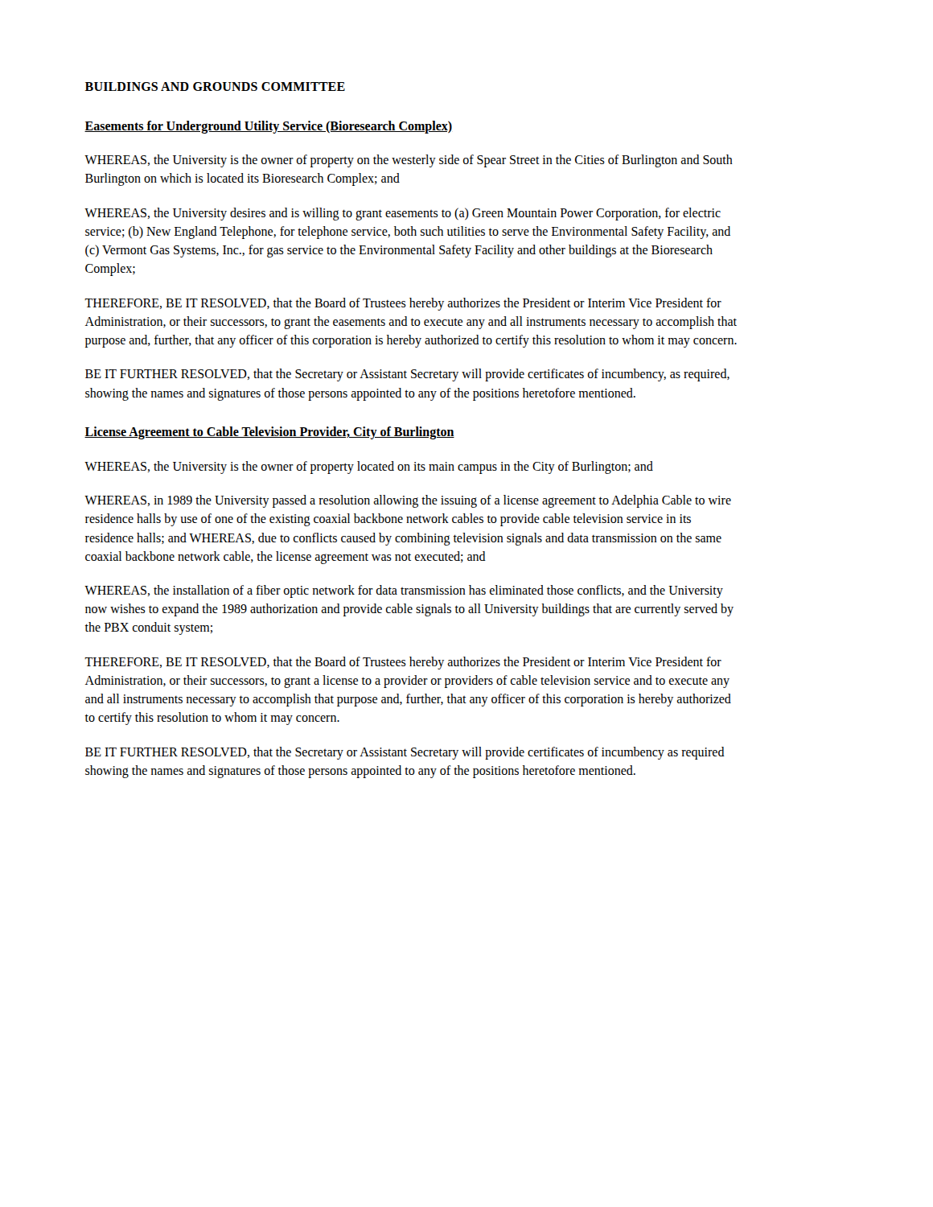BUILDINGS AND GROUNDS COMMITTEE
Easements for Underground Utility Service (Bioresearch Complex)
WHEREAS, the University is the owner of property on the westerly side of Spear Street in the Cities of Burlington and South Burlington on which is located its Bioresearch Complex; and
WHEREAS, the University desires and is willing to grant easements to (a) Green Mountain Power Corporation, for electric service; (b) New England Telephone, for telephone service, both such utilities to serve the Environmental Safety Facility, and (c) Vermont Gas Systems, Inc., for gas service to the Environmental Safety Facility and other buildings at the Bioresearch Complex;
THEREFORE, BE IT RESOLVED, that the Board of Trustees hereby authorizes the President or Interim Vice President for Administration, or their successors, to grant the easements and to execute any and all instruments necessary to accomplish that purpose and, further, that any officer of this corporation is hereby authorized to certify this resolution to whom it may concern.
BE IT FURTHER RESOLVED, that the Secretary or Assistant Secretary will provide certificates of incumbency, as required, showing the names and signatures of those persons appointed to any of the positions heretofore mentioned.
License Agreement to Cable Television Provider, City of Burlington
WHEREAS, the University is the owner of property located on its main campus in the City of Burlington; and
WHEREAS, in 1989 the University passed a resolution allowing the issuing of a license agreement to Adelphia Cable to wire residence halls by use of one of the existing coaxial backbone network cables to provide cable television service in its residence halls; and WHEREAS, due to conflicts caused by combining television signals and data transmission on the same coaxial backbone network cable, the license agreement was not executed; and
WHEREAS, the installation of a fiber optic network for data transmission has eliminated those conflicts, and the University now wishes to expand the 1989 authorization and provide cable signals to all University buildings that are currently served by the PBX conduit system;
THEREFORE, BE IT RESOLVED, that the Board of Trustees hereby authorizes the President or Interim Vice President for Administration, or their successors, to grant a license to a provider or providers of cable television service and to execute any and all instruments necessary to accomplish that purpose and, further, that any officer of this corporation is hereby authorized to certify this resolution to whom it may concern.
BE IT FURTHER RESOLVED, that the Secretary or Assistant Secretary will provide certificates of incumbency as required showing the names and signatures of those persons appointed to any of the positions heretofore mentioned.